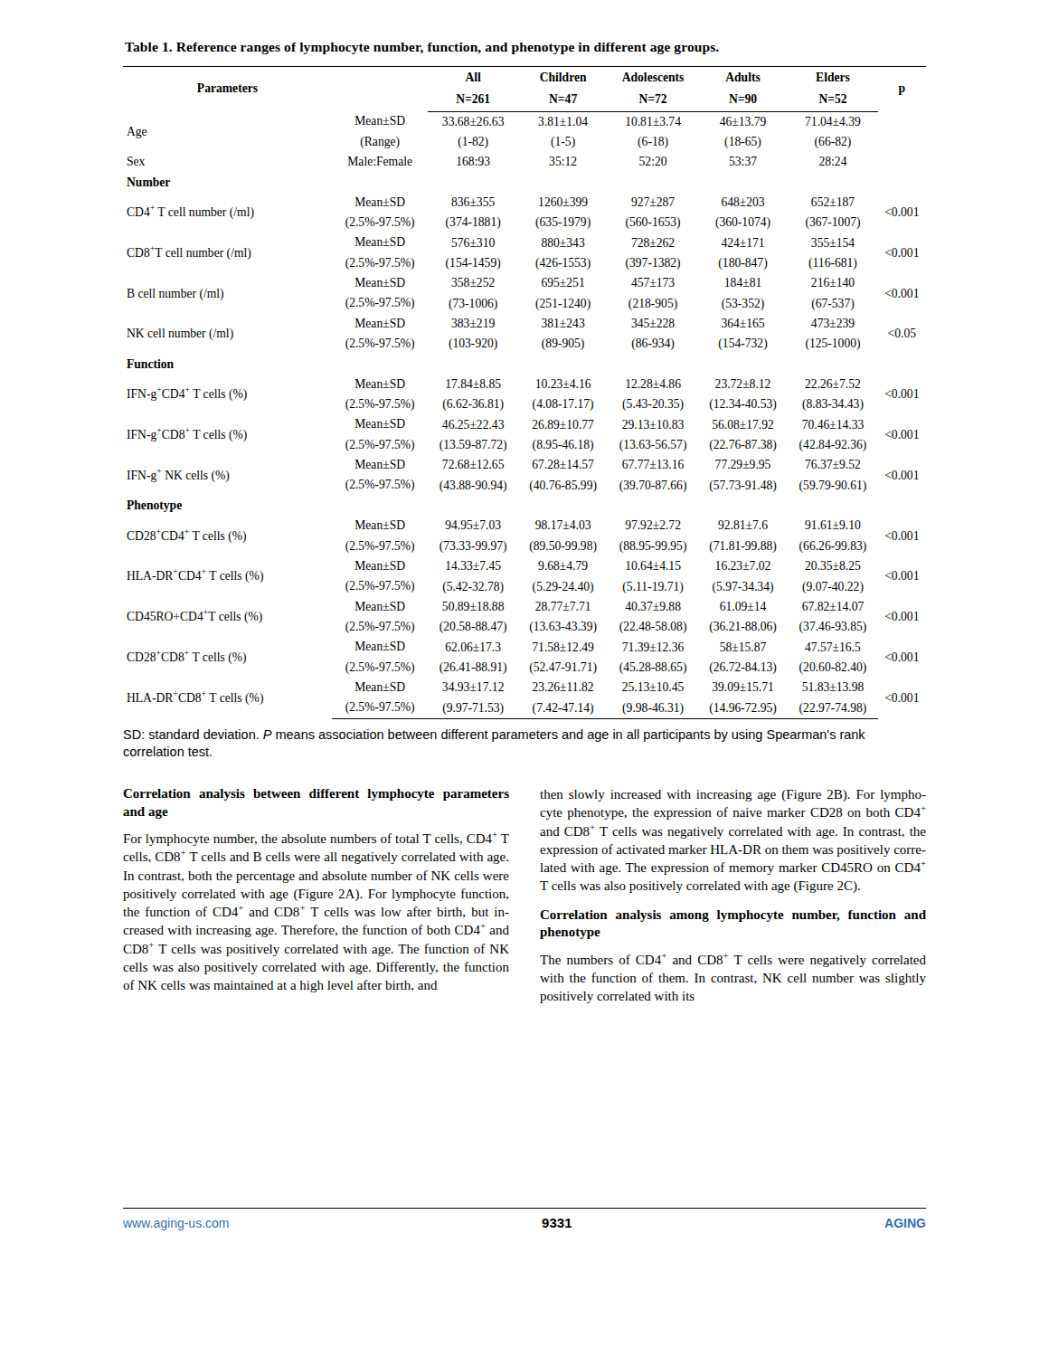Table 1. Reference ranges of lymphocyte number, function, and phenotype in different age groups.
| Parameters | | All | Children | Adolescents | Adults | Elders | p |
| --- | --- | --- | --- | --- | --- | --- | --- |
| N=261 | N=47 | N=72 | N=90 | N=52 |
| Age | Mean±SD | 33.68±26.63 | 3.81±1.04 | 10.81±3.74 | 46±13.79 | 71.04±4.39 | |
| (Range) | (1-82) | (1-5) | (6-18) | (18-65) | (66-82) |
| Sex | Male:Female | 168:93 | 35:12 | 52:20 | 53:37 | 28:24 | |
| Number |
| CD4 + T cell number (/ml) | Mean±SD | 836±355 | 1260±399 | 927±287 | 648±203 | 652±187 | <0.001 |
| (2.5%-97.5%) | (374-1881) | (635-1979) | (560-1653) | (360-1074) | (367-1007) |
| CD8 + T cell number (/ml) | Mean±SD | 576±310 | 880±343 | 728±262 | 424±171 | 355±154 | <0.001 |
| (2.5%-97.5%) | (154-1459) | (426-1553) | (397-1382) | (180-847) | (116-681) |
| B cell number (/ml) | Mean±SD | 358±252 | 695±251 | 457±173 | 184±81 | 216±140 | <0.001 |
| (2.5%-97.5%) | (73-1006) | (251-1240) | (218-905) | (53-352) | (67-537) |
| NK cell number (/ml) | Mean±SD | 383±219 | 381±243 | 345±228 | 364±165 | 473±239 | <0.05 |
| (2.5%-97.5%) | (103-920) | (89-905) | (86-934) | (154-732) | (125-1000) |
| Function |
| IFN-g + CD4 + T cells (%) | Mean±SD | 17.84±8.85 | 10.23±4.16 | 12.28±4.86 | 23.72±8.12 | 22.26±7.52 | <0.001 |
| (2.5%-97.5%) | (6.62-36.81) | (4.08-17.17) | (5.43-20.35) | (12.34-40.53) | (8.83-34.43) |
| IFN-g + CD8 + T cells (%) | Mean±SD | 46.25±22.43 | 26.89±10.77 | 29.13±10.83 | 56.08±17.92 | 70.46±14.33 | <0.001 |
| (2.5%-97.5%) | (13.59-87.72) | (8.95-46.18) | (13.63-56.57) | (22.76-87.38) | (42.84-92.36) |
| IFN-g + NK cells (%) | Mean±SD | 72.68±12.65 | 67.28±14.57 | 67.77±13.16 | 77.29±9.95 | 76.37±9.52 | <0.001 |
| (2.5%-97.5%) | (43.88-90.94) | (40.76-85.99) | (39.70-87.66) | (57.73-91.48) | (59.79-90.61) |
| Phenotype |
| CD28 + CD4 + T cells (%) | Mean±SD | 94.95±7.03 | 98.17±4.03 | 97.92±2.72 | 92.81±7.6 | 91.61±9.10 | <0.001 |
| (2.5%-97.5%) | (73.33-99.97) | (89.50-99.98) | (88.95-99.95) | (71.81-99.88) | (66.26-99.83) |
| HLA-DR + CD4 + T cells (%) | Mean±SD | 14.33±7.45 | 9.68±4.79 | 10.64±4.15 | 16.23±7.02 | 20.35±8.25 | <0.001 |
| (2.5%-97.5%) | (5.42-32.78) | (5.29-24.40) | (5.11-19.71) | (5.97-34.34) | (9.07-40.22) |
| CD45RO+CD4 + T cells (%) | Mean±SD | 50.89±18.88 | 28.77±7.71 | 40.37±9.88 | 61.09±14 | 67.82±14.07 | <0.001 |
| (2.5%-97.5%) | (20.58-88.47) | (13.63-43.39) | (22.48-58.08) | (36.21-88.06) | (37.46-93.85) |
| CD28 + CD8 + T cells (%) | Mean±SD | 62.06±17.3 | 71.58±12.49 | 71.39±12.36 | 58±15.87 | 47.57±16.5 | <0.001 |
| (2.5%-97.5%) | (26.41-88.91) | (52.47-91.71) | (45.28-88.65) | (26.72-84.13) | (20.60-82.40) |
| HLA-DR + CD8 + T cells (%) | Mean±SD | 34.93±17.12 | 23.26±11.82 | 25.13±10.45 | 39.09±15.71 | 51.83±13.98 | <0.001 |
| (2.5%-97.5%) | (9.97-71.53) | (7.42-47.14) | (9.98-46.31) | (14.96-72.95) | (22.97-74.98) |
SD: standard deviation. P means association between different parameters and age in all participants by using Spearman's rank correlation test.
Correlation analysis between different lymphocyte parameters and age
For lymphocyte number, the absolute numbers of total T cells, CD4+ T cells, CD8+ T cells and B cells were all negatively correlated with age. In contrast, both the percentage and absolute number of NK cells were positively correlated with age (Figure 2A). For lymphocyte function, the function of CD4+ and CD8+ T cells was low after birth, but increased with increasing age. Therefore, the function of both CD4+ and CD8+ T cells was positively correlated with age. The function of NK cells was also positively correlated with age. Differently, the function of NK cells was maintained at a high level after birth, and
then slowly increased with increasing age (Figure 2B). For lymphocyte phenotype, the expression of naive marker CD28 on both CD4+ and CD8+ T cells was negatively correlated with age. In contrast, the expression of activated marker HLA-DR on them was positively correlated with age. The expression of memory marker CD45RO on CD4+ T cells was also positively correlated with age (Figure 2C).
Correlation analysis among lymphocyte number, function and phenotype
The numbers of CD4+ and CD8+ T cells were negatively correlated with the function of them. In contrast, NK cell number was slightly positively correlated with its
www.aging-us.com
9331
AGING